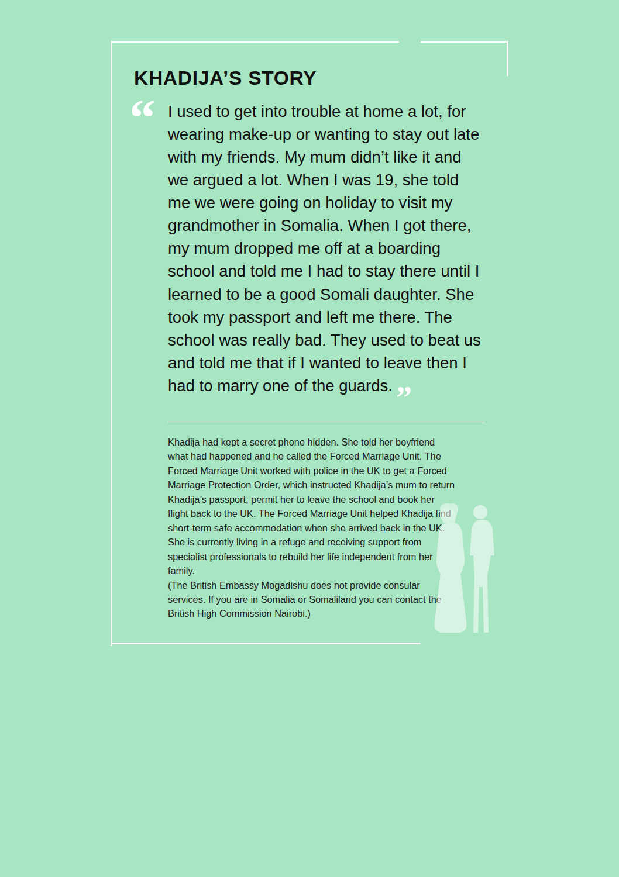Khadija’s Story
“
I used to get into trouble at home a lot, for wearing make-up or wanting to stay out late with my friends. My mum didn’t like it and we argued a lot. When I was 19, she told me we were going on holiday to visit my grandmother in Somalia. When I got there, my mum dropped me off at a boarding school and told me I had to stay there until I learned to be a good Somali daughter. She took my passport and left me there. The school was really bad. They used to beat us and told me that if I wanted to leave then I had to marry one of the guards.”
Khadija had kept a secret phone hidden. She told her boyfriend what had happened and he called the Forced Marriage Unit. The Forced Marriage Unit worked with police in the UK to get a Forced Marriage Protection Order, which instructed Khadija’s mum to return Khadija’s passport, permit her to leave the school and book her flight back to the UK. The Forced Marriage Unit helped Khadija find short-term safe accommodation when she arrived back in the UK. She is currently living in a refuge and receiving support from specialist professionals to rebuild her life independent from her family.
(The British Embassy Mogadishu does not provide consular services. If you are in Somalia or Somaliland you can contact the British High Commission Nairobi.)